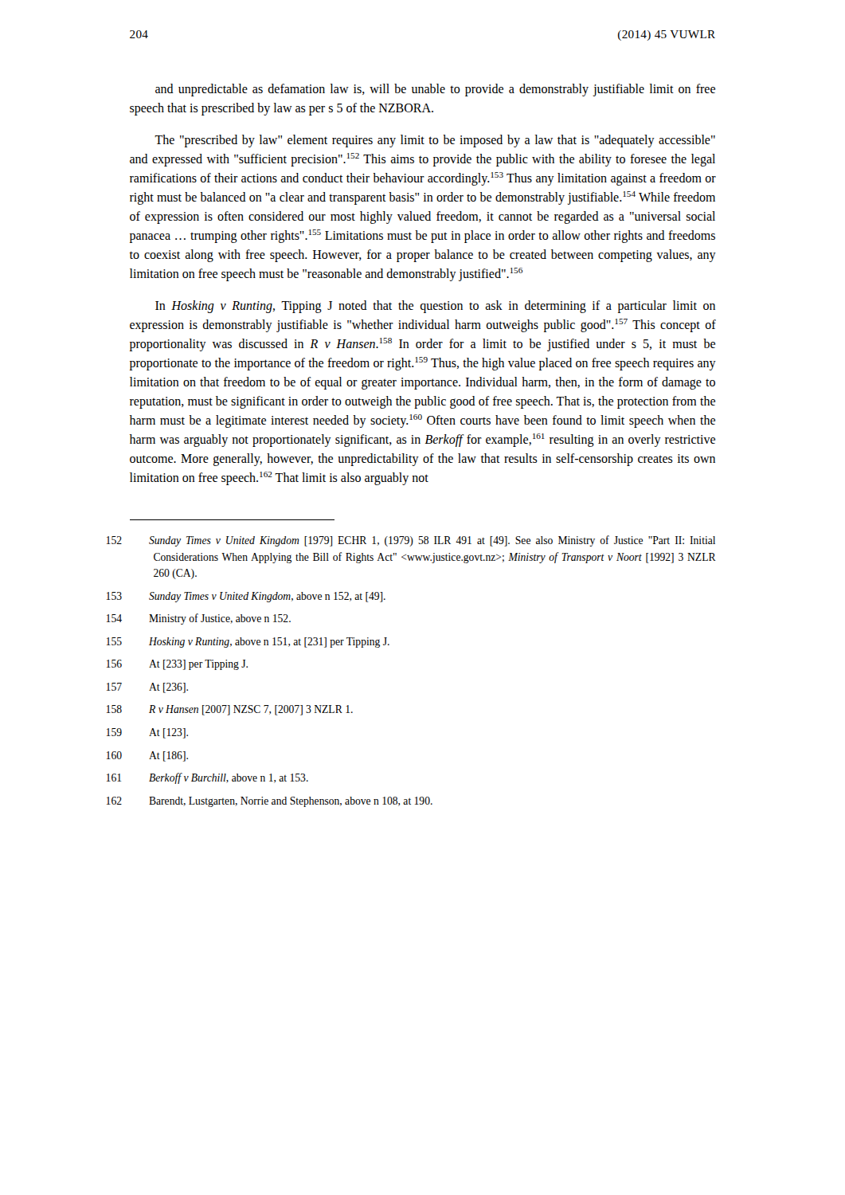204 (2014) 45 VUWLR
and unpredictable as defamation law is, will be unable to provide a demonstrably justifiable limit on free speech that is prescribed by law as per s 5 of the NZBORA.
The "prescribed by law" element requires any limit to be imposed by a law that is "adequately accessible" and expressed with "sufficient precision".152 This aims to provide the public with the ability to foresee the legal ramifications of their actions and conduct their behaviour accordingly.153 Thus any limitation against a freedom or right must be balanced on "a clear and transparent basis" in order to be demonstrably justifiable.154 While freedom of expression is often considered our most highly valued freedom, it cannot be regarded as a "universal social panacea … trumping other rights".155 Limitations must be put in place in order to allow other rights and freedoms to coexist along with free speech. However, for a proper balance to be created between competing values, any limitation on free speech must be "reasonable and demonstrably justified".156
In Hosking v Runting, Tipping J noted that the question to ask in determining if a particular limit on expression is demonstrably justifiable is "whether individual harm outweighs public good".157 This concept of proportionality was discussed in R v Hansen.158 In order for a limit to be justified under s 5, it must be proportionate to the importance of the freedom or right.159 Thus, the high value placed on free speech requires any limitation on that freedom to be of equal or greater importance. Individual harm, then, in the form of damage to reputation, must be significant in order to outweigh the public good of free speech. That is, the protection from the harm must be a legitimate interest needed by society.160 Often courts have been found to limit speech when the harm was arguably not proportionately significant, as in Berkoff for example,161 resulting in an overly restrictive outcome. More generally, however, the unpredictability of the law that results in self-censorship creates its own limitation on free speech.162 That limit is also arguably not
152 Sunday Times v United Kingdom [1979] ECHR 1, (1979) 58 ILR 491 at [49]. See also Ministry of Justice "Part II: Initial Considerations When Applying the Bill of Rights Act" <www.justice.govt.nz>; Ministry of Transport v Noort [1992] 3 NZLR 260 (CA).
153 Sunday Times v United Kingdom, above n 152, at [49].
154 Ministry of Justice, above n 152.
155 Hosking v Runting, above n 151, at [231] per Tipping J.
156 At [233] per Tipping J.
157 At [236].
158 R v Hansen [2007] NZSC 7, [2007] 3 NZLR 1.
159 At [123].
160 At [186].
161 Berkoff v Burchill, above n 1, at 153.
162 Barendt, Lustgarten, Norrie and Stephenson, above n 108, at 190.